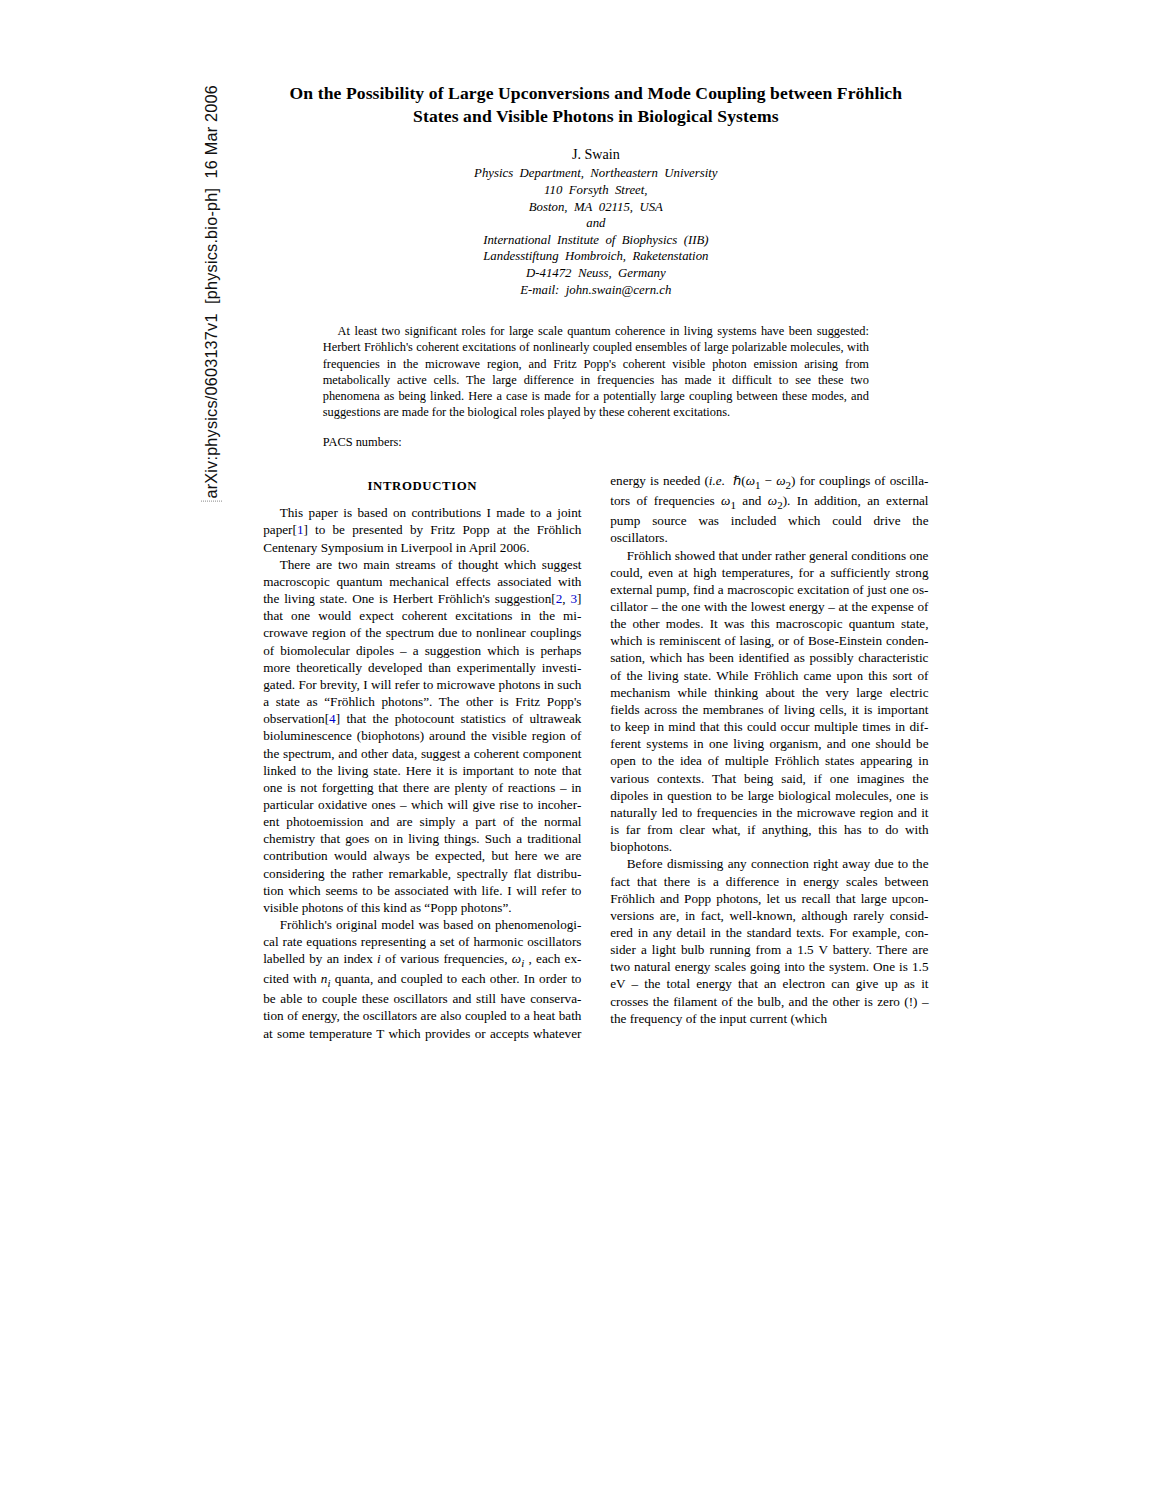arXiv:physics/0603137v1 [physics.bio-ph] 16 Mar 2006
On the Possibility of Large Upconversions and Mode Coupling between Fröhlich
States and Visible Photons in Biological Systems
J. Swain
Physics Department, Northeastern University
110 Forsyth Street,
Boston, MA 02115, USA
and
International Institute of Biophysics (IIB)
Landesstiftung Hombroich, Raketenstation
D-41472 Neuss, Germany
E-mail: john.swain@cern.ch
At least two significant roles for large scale quantum coherence in living systems have been suggested: Herbert Fröhlich's coherent excitations of nonlinearly coupled ensembles of large polarizable molecules, with frequencies in the microwave region, and Fritz Popp's coherent visible photon emission arising from metabolically active cells. The large difference in frequencies has made it difficult to see these two phenomena as being linked. Here a case is made for a potentially large coupling between these modes, and suggestions are made for the biological roles played by these coherent excitations.
PACS numbers:
INTRODUCTION
This paper is based on contributions I made to a joint paper[1] to be presented by Fritz Popp at the Fröhlich Centenary Symposium in Liverpool in April 2006.
There are two main streams of thought which suggest macroscopic quantum mechanical effects associated with the living state. One is Herbert Fröhlich's suggestion[2, 3] that one would expect coherent excitations in the microwave region of the spectrum due to nonlinear couplings of biomolecular dipoles – a suggestion which is perhaps more theoretically developed than experimentally investigated. For brevity, I will refer to microwave photons in such a state as “Fröhlich photons”. The other is Fritz Popp's observation[4] that the photocount statistics of ultraweak bioluminescence (biophotons) around the visible region of the spectrum, and other data, suggest a coherent component linked to the living state. Here it is important to note that one is not forgetting that there are plenty of reactions – in particular oxidative ones – which will give rise to incoherent photoemission and are simply a part of the normal chemistry that goes on in living things. Such a traditional contribution would always be expected, but here we are considering the rather remarkable, spectrally flat distribution which seems to be associated with life. I will refer to visible photons of this kind as “Popp photons”.
Fröhlich's original model was based on phenomenological rate equations representing a set of harmonic oscillators labelled by an index i of various frequencies, ωi , each excited with ni quanta, and coupled to each other. In order to be able to couple these oscillators and still have conservation of energy, the oscillators are also coupled to a heat bath at some temperature T which provides or accepts whatever energy is needed (i.e. ℏ(ω1 − ω2) for couplings of oscillators of frequencies ω1 and ω2). In addition, an external pump source was included which could drive the oscillators.
Fröhlich showed that under rather general conditions one could, even at high temperatures, for a sufficiently strong external pump, find a macroscopic excitation of just one oscillator – the one with the lowest energy – at the expense of the other modes. It was this macroscopic quantum state, which is reminiscent of lasing, or of Bose-Einstein condensation, which has been identified as possibly characteristic of the living state. While Fröhlich came upon this sort of mechanism while thinking about the very large electric fields across the membranes of living cells, it is important to keep in mind that this could occur multiple times in different systems in one living organism, and one should be open to the idea of multiple Fröhlich states appearing in various contexts. That being said, if one imagines the dipoles in question to be large biological molecules, one is naturally led to frequencies in the microwave region and it is far from clear what, if anything, this has to do with biophotons.
Before dismissing any connection right away due to the fact that there is a difference in energy scales between Fröhlich and Popp photons, let us recall that large upconversions are, in fact, well-known, although rarely considered in any detail in the standard texts. For example, consider a light bulb running from a 1.5 V battery. There are two natural energy scales going into the system. One is 1.5 eV – the total energy that an electron can give up as it crosses the filament of the bulb, and the other is zero (!) – the frequency of the input current (which